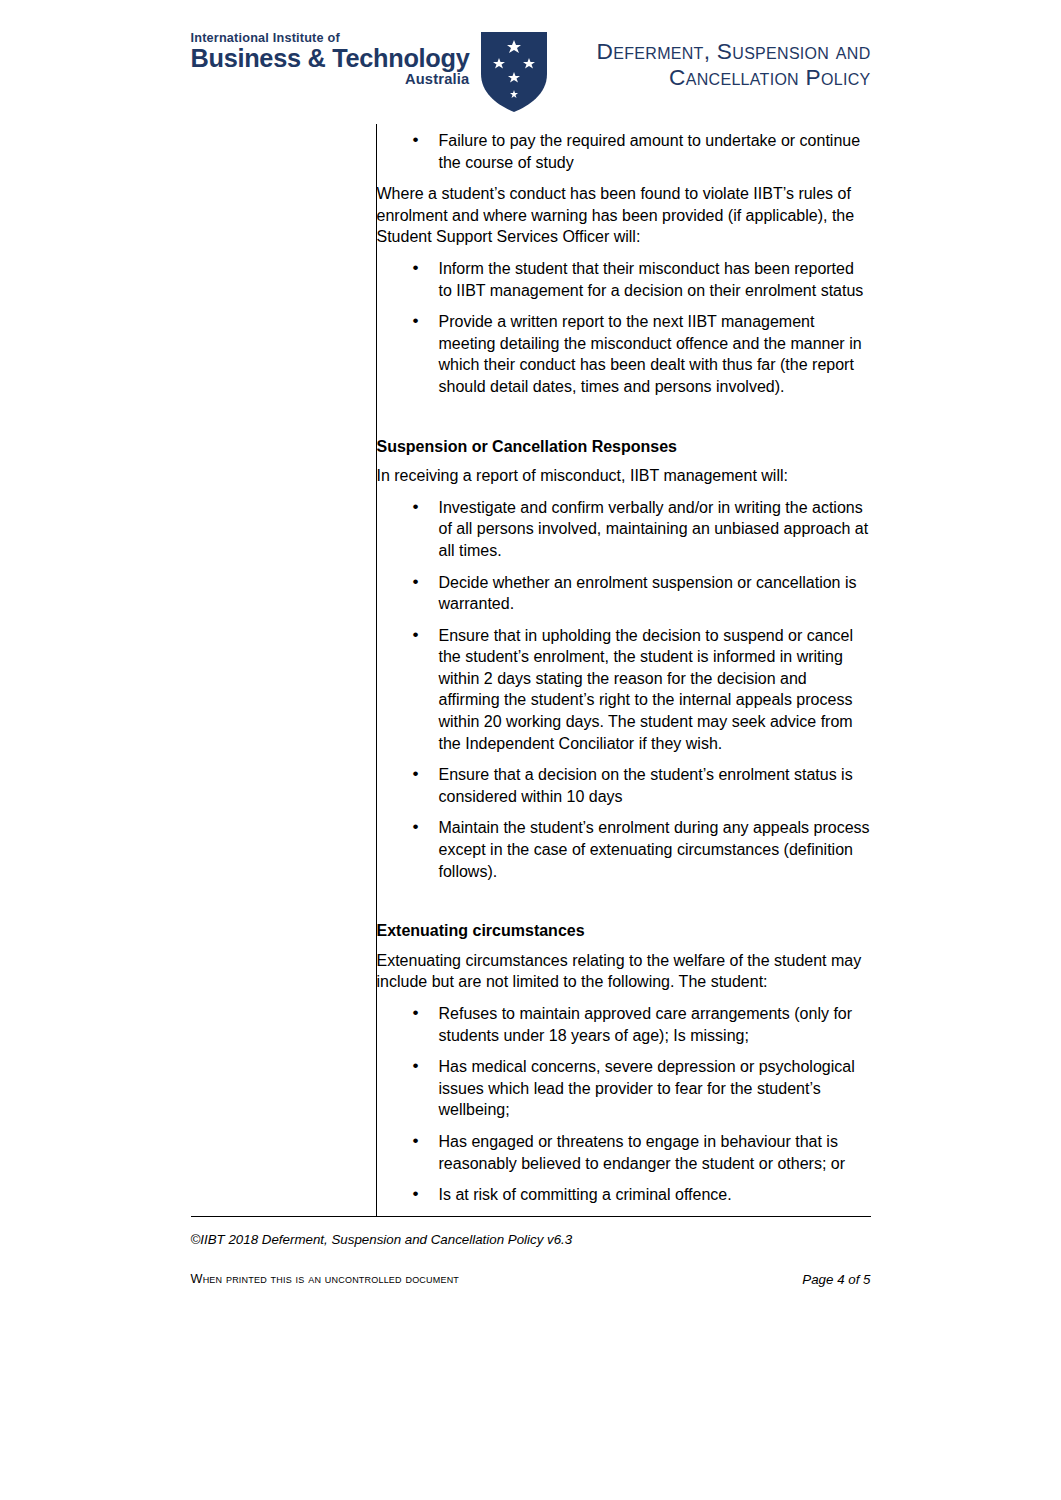International Institute of Business & Technology Australia
Deferment, Suspension and
Cancellation Policy
| | Failure to pay the required amount to undertake or continue the course of study Where a student’s conduct has been found to violate IIBT’s rules of enrolment and where warning has been provided (if applicable), the Student Support Services Officer will: Inform the student that their misconduct has been reported to IIBT management for a decision on their enrolment status Provide a written report to the next IIBT management meeting detailing the misconduct offence and the manner in which their conduct has been dealt with thus far (the report should detail dates, times and persons involved). Suspension or Cancellation Responses In receiving a report of misconduct, IIBT management will: Investigate and confirm verbally and/or in writing the actions of all persons involved, maintaining an unbiased approach at all times. Decide whether an enrolment suspension or cancellation is warranted. Ensure that in upholding the decision to suspend or cancel the student’s enrolment, the student is informed in writing within 2 days stating the reason for the decision and affirming the student’s right to the internal appeals process within 20 working days. The student may seek advice from the Independent Conciliator if they wish. Ensure that a decision on the student’s enrolment status is considered within 10 days Maintain the student’s enrolment during any appeals process except in the case of extenuating circumstances (definition follows). Extenuating circumstances Extenuating circumstances relating to the welfare of the student may include but are not limited to the following. The student: Refuses to maintain approved care arrangements (only for students under 18 years of age); Is missing; Has medical concerns, severe depression or psychological issues which lead the provider to fear for the student’s wellbeing; Has engaged or threatens to engage in behaviour that is reasonably believed to endanger the student or others; or Is at risk of committing a criminal offence. |
©IIBT 2018 Deferment, Suspension and Cancellation Policy v6.3
When printed this is an uncontrolled document Page 4 of 5